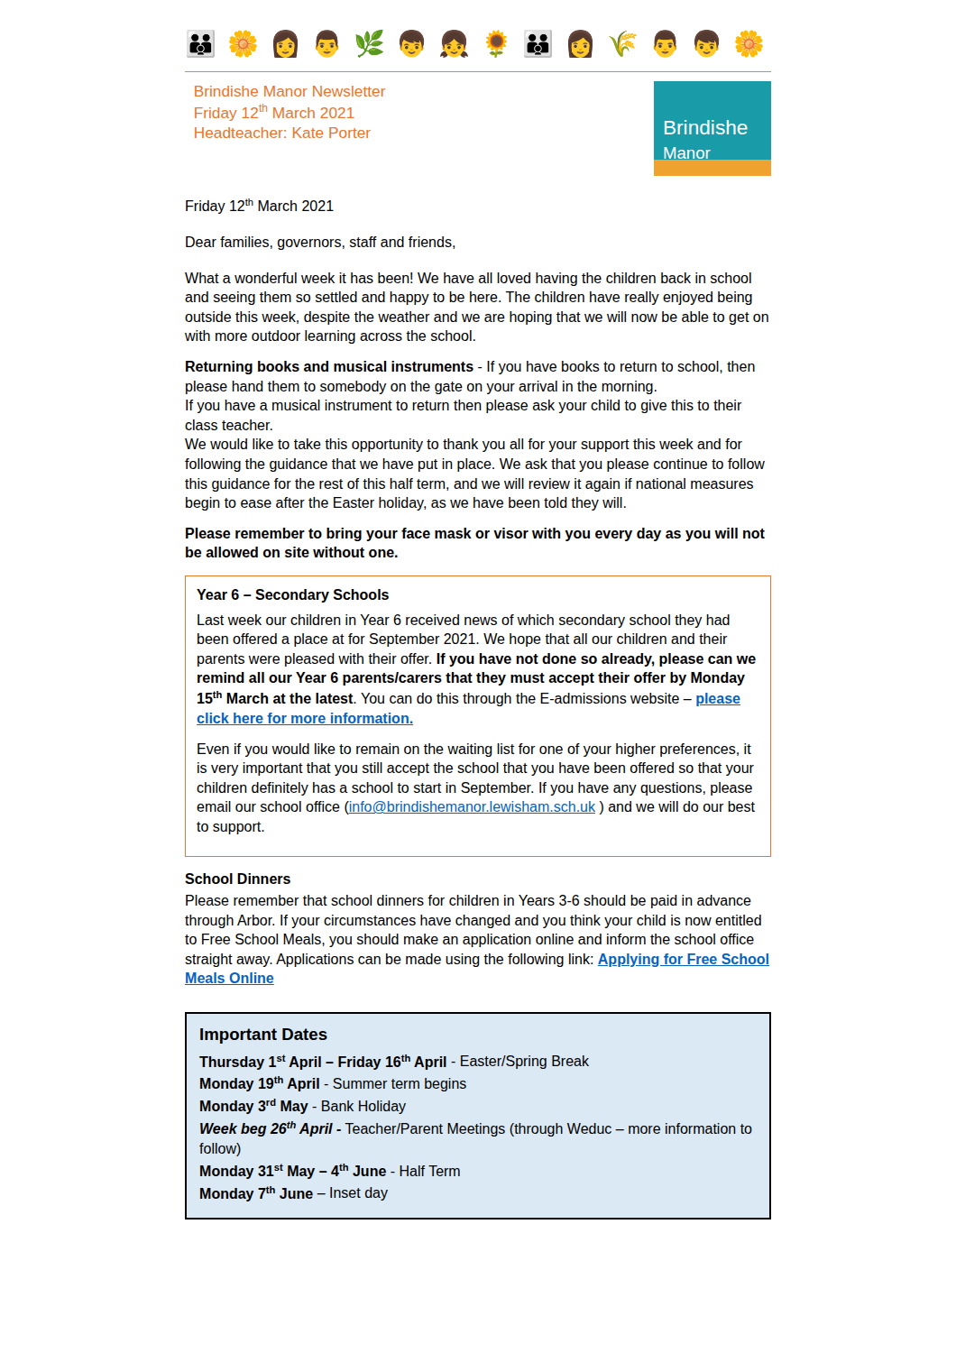👪 🌼 👩 👨 🌿 👦 👧 🌻 👪 👩 🌾 👨 👦 🌼 👧 👪 🌿 👩 👨 🌻 👦
Brindishe Manor Newsletter
Friday 12th March 2021
Headteacher: Kate Porter
Brindishe Manor
Friday 12th March 2021
Dear families, governors, staff and friends,
What a wonderful week it has been! We have all loved having the children back in school and seeing them so settled and happy to be here. The children have really enjoyed being outside this week, despite the weather and we are hoping that we will now be able to get on with more outdoor learning across the school.
Returning books and musical instruments - If you have books to return to school, then please hand them to somebody on the gate on your arrival in the morning.
If you have a musical instrument to return then please ask your child to give this to their class teacher.
We would like to take this opportunity to thank you all for your support this week and for following the guidance that we have put in place. We ask that you please continue to follow this guidance for the rest of this half term, and we will review it again if national measures begin to ease after the Easter holiday, as we have been told they will.
Please remember to bring your face mask or visor with you every day as you will not be allowed on site without one.
Year 6 – Secondary Schools
Last week our children in Year 6 received news of which secondary school they had been offered a place at for September 2021. We hope that all our children and their parents were pleased with their offer. If you have not done so already, please can we remind all our Year 6 parents/carers that they must accept their offer by Monday 15th March at the latest. You can do this through the E-admissions website – please click here for more information.
Even if you would like to remain on the waiting list for one of your higher preferences, it is very important that you still accept the school that you have been offered so that your children definitely has a school to start in September. If you have any questions, please email our school office (info@brindishemanor.lewisham.sch.uk ) and we will do our best to support.
School Dinners
Please remember that school dinners for children in Years 3-6 should be paid in advance through Arbor. If your circumstances have changed and you think your child is now entitled to Free School Meals, you should make an application online and inform the school office straight away. Applications can be made using the following link: Applying for Free School Meals Online
Important Dates
Thursday 1st April – Friday 16th April - Easter/Spring Break
Monday 19th April - Summer term begins
Monday 3rd May - Bank Holiday
Week beg 26th April - Teacher/Parent Meetings (through Weduc – more information to follow)
Monday 31st May – 4th June - Half Term
Monday 7th June – Inset day